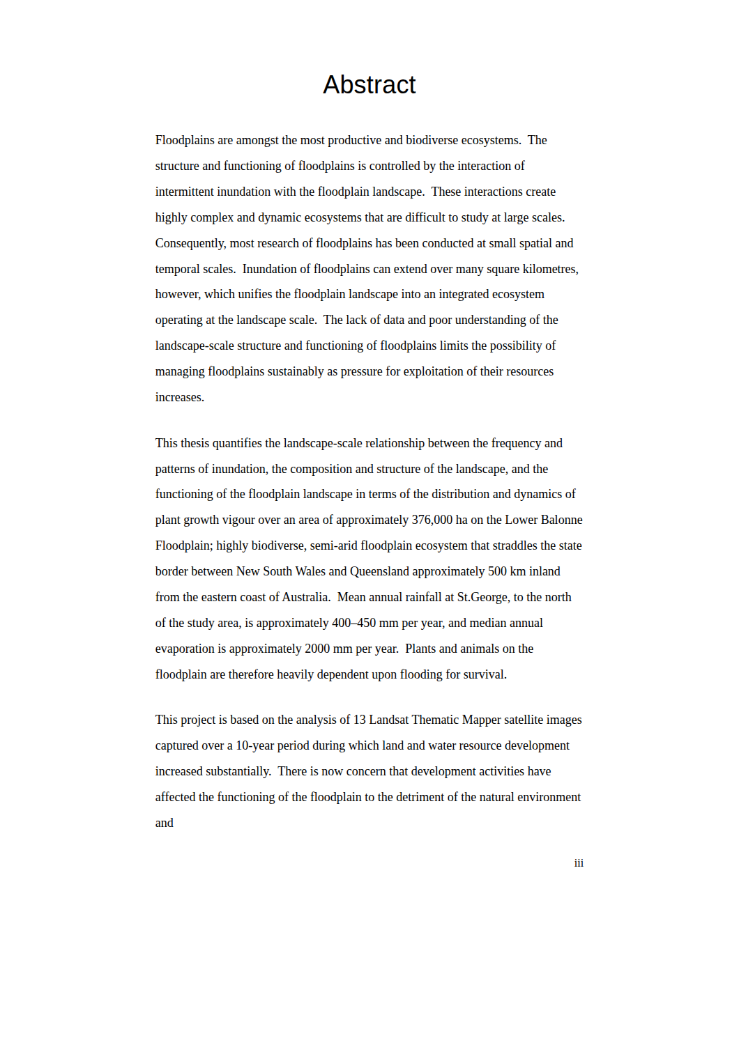Abstract
Floodplains are amongst the most productive and biodiverse ecosystems. The structure and functioning of floodplains is controlled by the interaction of intermittent inundation with the floodplain landscape. These interactions create highly complex and dynamic ecosystems that are difficult to study at large scales. Consequently, most research of floodplains has been conducted at small spatial and temporal scales. Inundation of floodplains can extend over many square kilometres, however, which unifies the floodplain landscape into an integrated ecosystem operating at the landscape scale. The lack of data and poor understanding of the landscape-scale structure and functioning of floodplains limits the possibility of managing floodplains sustainably as pressure for exploitation of their resources increases.
This thesis quantifies the landscape-scale relationship between the frequency and patterns of inundation, the composition and structure of the landscape, and the functioning of the floodplain landscape in terms of the distribution and dynamics of plant growth vigour over an area of approximately 376,000 ha on the Lower Balonne Floodplain; highly biodiverse, semi-arid floodplain ecosystem that straddles the state border between New South Wales and Queensland approximately 500 km inland from the eastern coast of Australia. Mean annual rainfall at St.George, to the north of the study area, is approximately 400–450 mm per year, and median annual evaporation is approximately 2000 mm per year. Plants and animals on the floodplain are therefore heavily dependent upon flooding for survival.
This project is based on the analysis of 13 Landsat Thematic Mapper satellite images captured over a 10-year period during which land and water resource development increased substantially. There is now concern that development activities have affected the functioning of the floodplain to the detriment of the natural environment and
iii